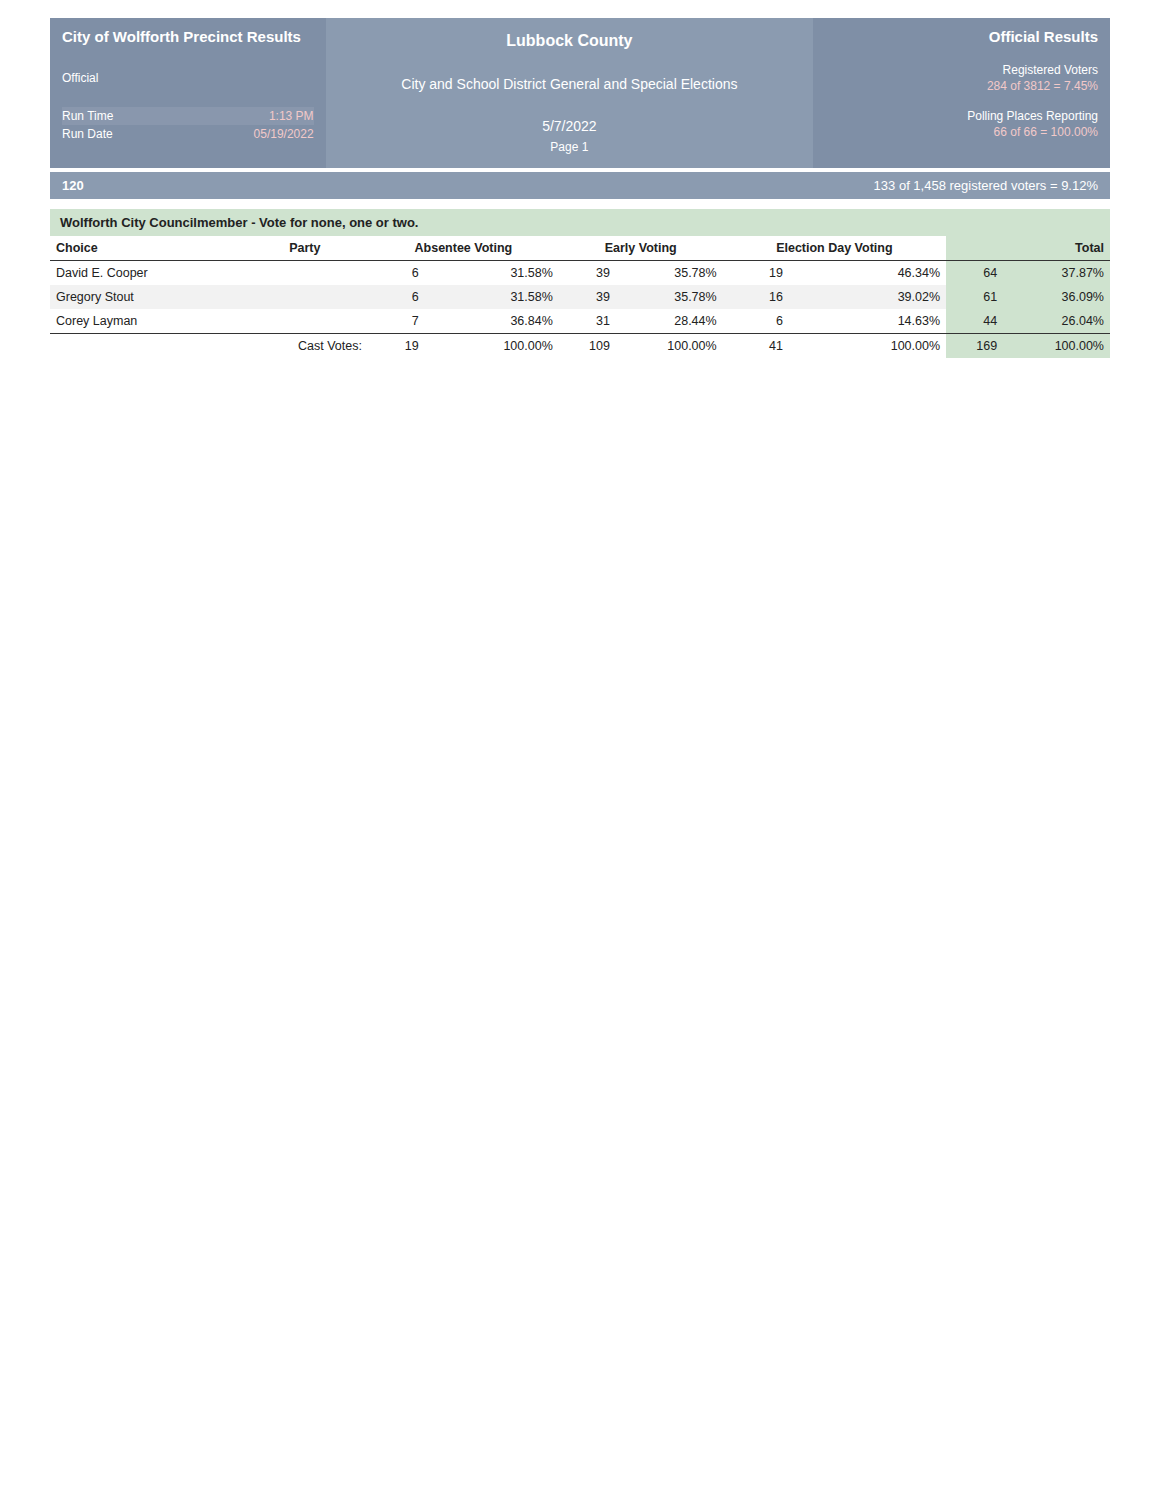City of Wolfforth Precinct Results
Official
Run Time 1:13 PM
Run Date 05/19/2022
Lubbock County
City and School District General and Special Elections
5/7/2022
Page 1
Official Results
Registered Voters
284 of 3812 = 7.45%
Polling Places Reporting
66 of 66 = 100.00%
120 133 of 1,458 registered voters = 9.12%
Wolfforth City Councilmember - Vote for none, one or two.
| Choice | Party | Absentee Voting | Early Voting | Election Day Voting | Total |
| --- | --- | --- | --- | --- | --- |
| David E. Cooper | | 6 | 31.58% | 39 | 35.78% | 19 | 46.34% | 64 | 37.87% |
| Gregory Stout | | 6 | 31.58% | 39 | 35.78% | 16 | 39.02% | 61 | 36.09% |
| Corey Layman | | 7 | 36.84% | 31 | 28.44% | 6 | 14.63% | 44 | 26.04% |
| | Cast Votes: | 19 | 100.00% | 109 | 100.00% | 41 | 100.00% | 169 | 100.00% |